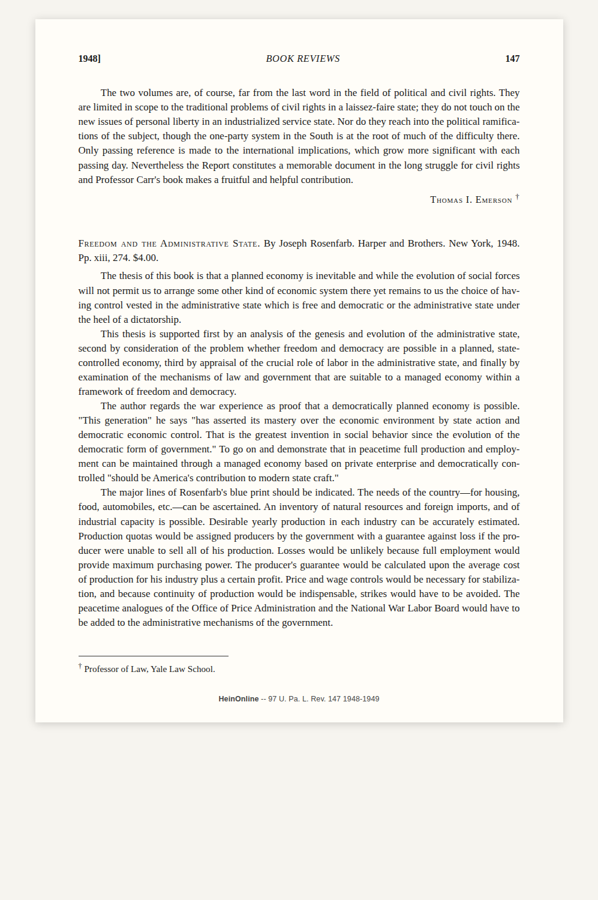1948] BOOK REVIEWS 147
The two volumes are, of course, far from the last word in the field of political and civil rights. They are limited in scope to the traditional problems of civil rights in a laissez-faire state; they do not touch on the new issues of personal liberty in an industrialized service state. Nor do they reach into the political ramifications of the subject, though the one-party system in the South is at the root of much of the difficulty there. Only passing reference is made to the international implications, which grow more significant with each passing day. Nevertheless the Report constitutes a memorable document in the long struggle for civil rights and Professor Carr's book makes a fruitful and helpful contribution.
Thomas I. Emerson †
Freedom and the Administrative State. By Joseph Rosenfarb. Harper and Brothers. New York, 1948. Pp. xiii, 274. $4.00.
The thesis of this book is that a planned economy is inevitable and while the evolution of social forces will not permit us to arrange some other kind of economic system there yet remains to us the choice of having control vested in the administrative state which is free and democratic or the administrative state under the heel of a dictatorship.
This thesis is supported first by an analysis of the genesis and evolution of the administrative state, second by consideration of the problem whether freedom and democracy are possible in a planned, state-controlled economy, third by appraisal of the crucial role of labor in the administrative state, and finally by examination of the mechanisms of law and government that are suitable to a managed economy within a framework of freedom and democracy.
The author regards the war experience as proof that a democratically planned economy is possible. "This generation" he says "has asserted its mastery over the economic environment by state action and democratic economic control. That is the greatest invention in social behavior since the evolution of the democratic form of government." To go on and demonstrate that in peacetime full production and employment can be maintained through a managed economy based on private enterprise and democratically controlled "should be America's contribution to modern state craft."
The major lines of Rosenfarb's blue print should be indicated. The needs of the country—for housing, food, automobiles, etc.—can be ascertained. An inventory of natural resources and foreign imports, and of industrial capacity is possible. Desirable yearly production in each industry can be accurately estimated. Production quotas would be assigned producers by the government with a guarantee against loss if the producer were unable to sell all of his production. Losses would be unlikely because full employment would provide maximum purchasing power. The producer's guarantee would be calculated upon the average cost of production for his industry plus a certain profit. Price and wage controls would be necessary for stabilization, and because continuity of production would be indispensable, strikes would have to be avoided. The peacetime analogues of the Office of Price Administration and the National War Labor Board would have to be added to the administrative mechanisms of the government.
† Professor of Law, Yale Law School.
HeinOnline -- 97 U. Pa. L. Rev. 147 1948-1949